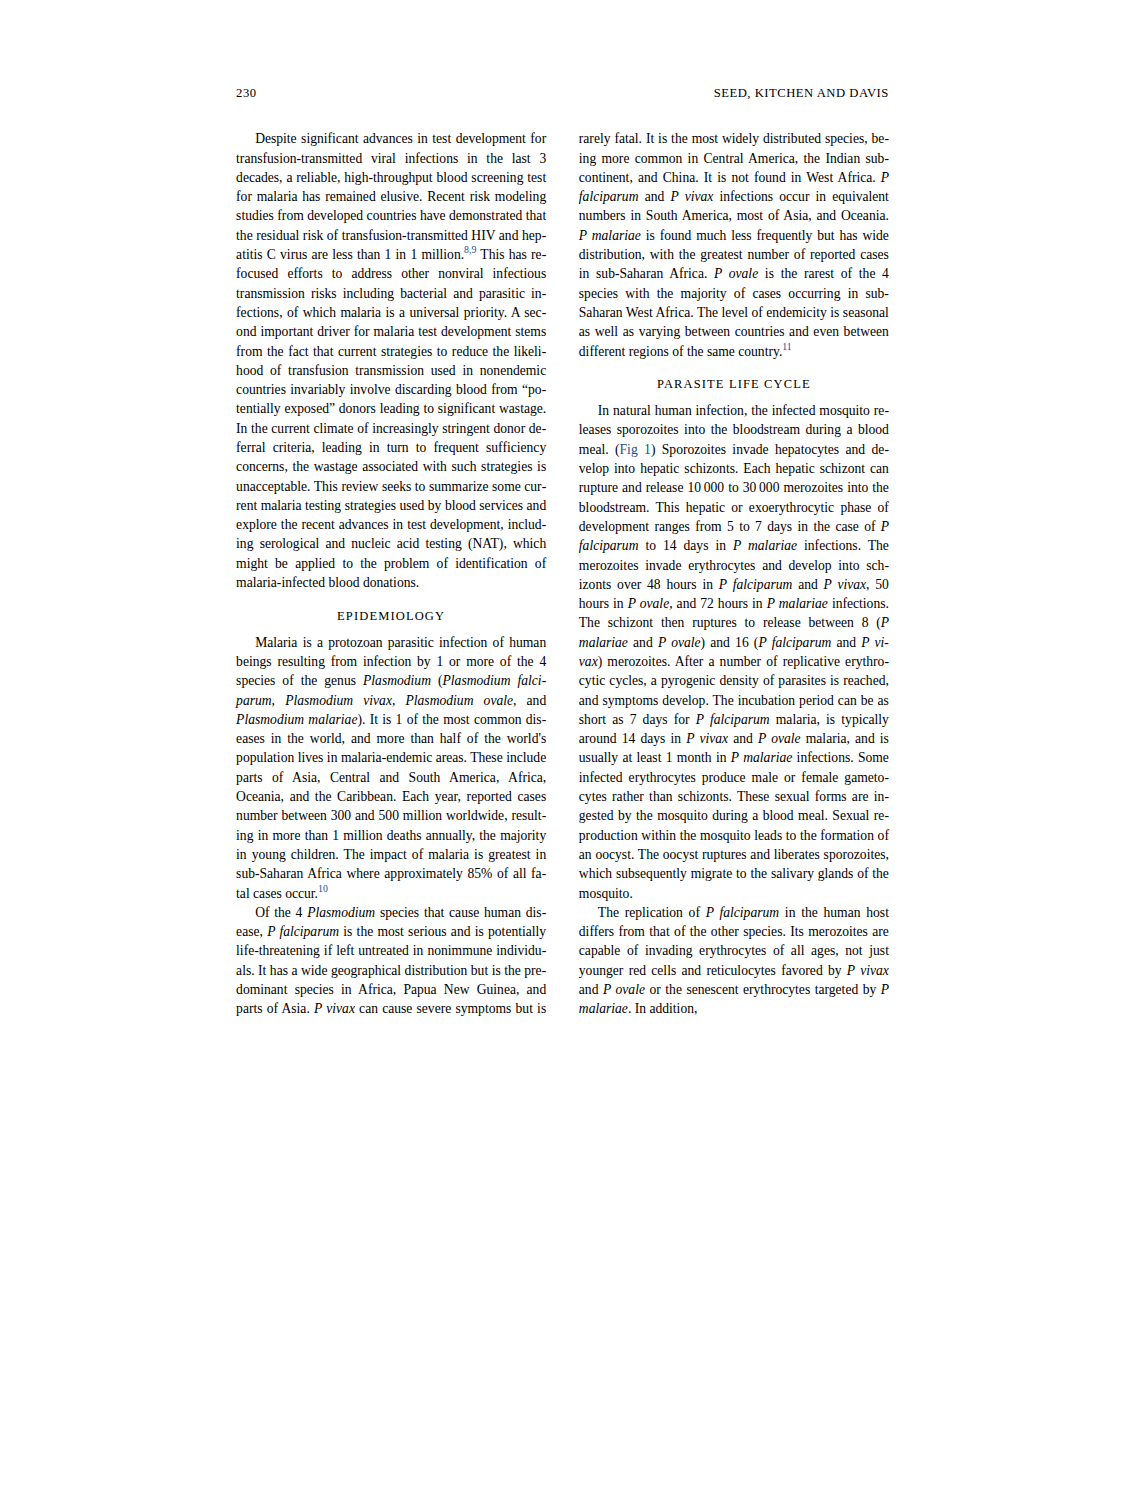230 Seed, Kitchen and Davis
Despite significant advances in test development for transfusion-transmitted viral infections in the last 3 decades, a reliable, high-throughput blood screening test for malaria has remained elusive. Recent risk modeling studies from developed countries have demonstrated that the residual risk of transfusion-transmitted HIV and hepatitis C virus are less than 1 in 1 million.8,9 This has refocused efforts to address other nonviral infectious transmission risks including bacterial and parasitic infections, of which malaria is a universal priority. A second important driver for malaria test development stems from the fact that current strategies to reduce the likelihood of transfusion transmission used in nonendemic countries invariably involve discarding blood from “potentially exposed” donors leading to significant wastage. In the current climate of increasingly stringent donor deferral criteria, leading in turn to frequent sufficiency concerns, the wastage associated with such strategies is unacceptable. This review seeks to summarize some current malaria testing strategies used by blood services and explore the recent advances in test development, including serological and nucleic acid testing (NAT), which might be applied to the problem of identification of malaria-infected blood donations.
Epidemiology
Malaria is a protozoan parasitic infection of human beings resulting from infection by 1 or more of the 4 species of the genus Plasmodium (Plasmodium falciparum, Plasmodium vivax, Plasmodium ovale, and Plasmodium malariae). It is 1 of the most common diseases in the world, and more than half of the world's population lives in malaria-endemic areas. These include parts of Asia, Central and South America, Africa, Oceania, and the Caribbean. Each year, reported cases number between 300 and 500 million worldwide, resulting in more than 1 million deaths annually, the majority in young children. The impact of malaria is greatest in sub-Saharan Africa where approximately 85% of all fatal cases occur.10
Of the 4 Plasmodium species that cause human disease, P falciparum is the most serious and is potentially life-threatening if left untreated in nonimmune individuals. It has a wide geographical distribution but is the predominant species in Africa, Papua New Guinea, and parts of Asia. P vivax can cause severe symptoms but is rarely fatal. It is the most widely distributed species, being more common in Central America, the Indian subcontinent, and China. It is not found in West Africa. P falciparum and P vivax infections occur in equivalent numbers in South America, most of Asia, and Oceania. P malariae is found much less frequently but has wide distribution, with the greatest number of reported cases in sub-Saharan Africa. P ovale is the rarest of the 4 species with the majority of cases occurring in sub-Saharan West Africa. The level of endemicity is seasonal as well as varying between countries and even between different regions of the same country.11
Parasite Life Cycle
In natural human infection, the infected mosquito releases sporozoites into the bloodstream during a blood meal. (Fig 1) Sporozoites invade hepatocytes and develop into hepatic schizonts. Each hepatic schizont can rupture and release 10 000 to 30 000 merozoites into the bloodstream. This hepatic or exoerythrocytic phase of development ranges from 5 to 7 days in the case of P falciparum to 14 days in P malariae infections. The merozoites invade erythrocytes and develop into schizonts over 48 hours in P falciparum and P vivax, 50 hours in P ovale, and 72 hours in P malariae infections. The schizont then ruptures to release between 8 (P malariae and P ovale) and 16 (P falciparum and P vivax) merozoites. After a number of replicative erythrocytic cycles, a pyrogenic density of parasites is reached, and symptoms develop. The incubation period can be as short as 7 days for P falciparum malaria, is typically around 14 days in P vivax and P ovale malaria, and is usually at least 1 month in P malariae infections. Some infected erythrocytes produce male or female gametocytes rather than schizonts. These sexual forms are ingested by the mosquito during a blood meal. Sexual reproduction within the mosquito leads to the formation of an oocyst. The oocyst ruptures and liberates sporozoites, which subsequently migrate to the salivary glands of the mosquito.
The replication of P falciparum in the human host differs from that of the other species. Its merozoites are capable of invading erythrocytes of all ages, not just younger red cells and reticulocytes favored by P vivax and P ovale or the senescent erythrocytes targeted by P malariae. In addition,